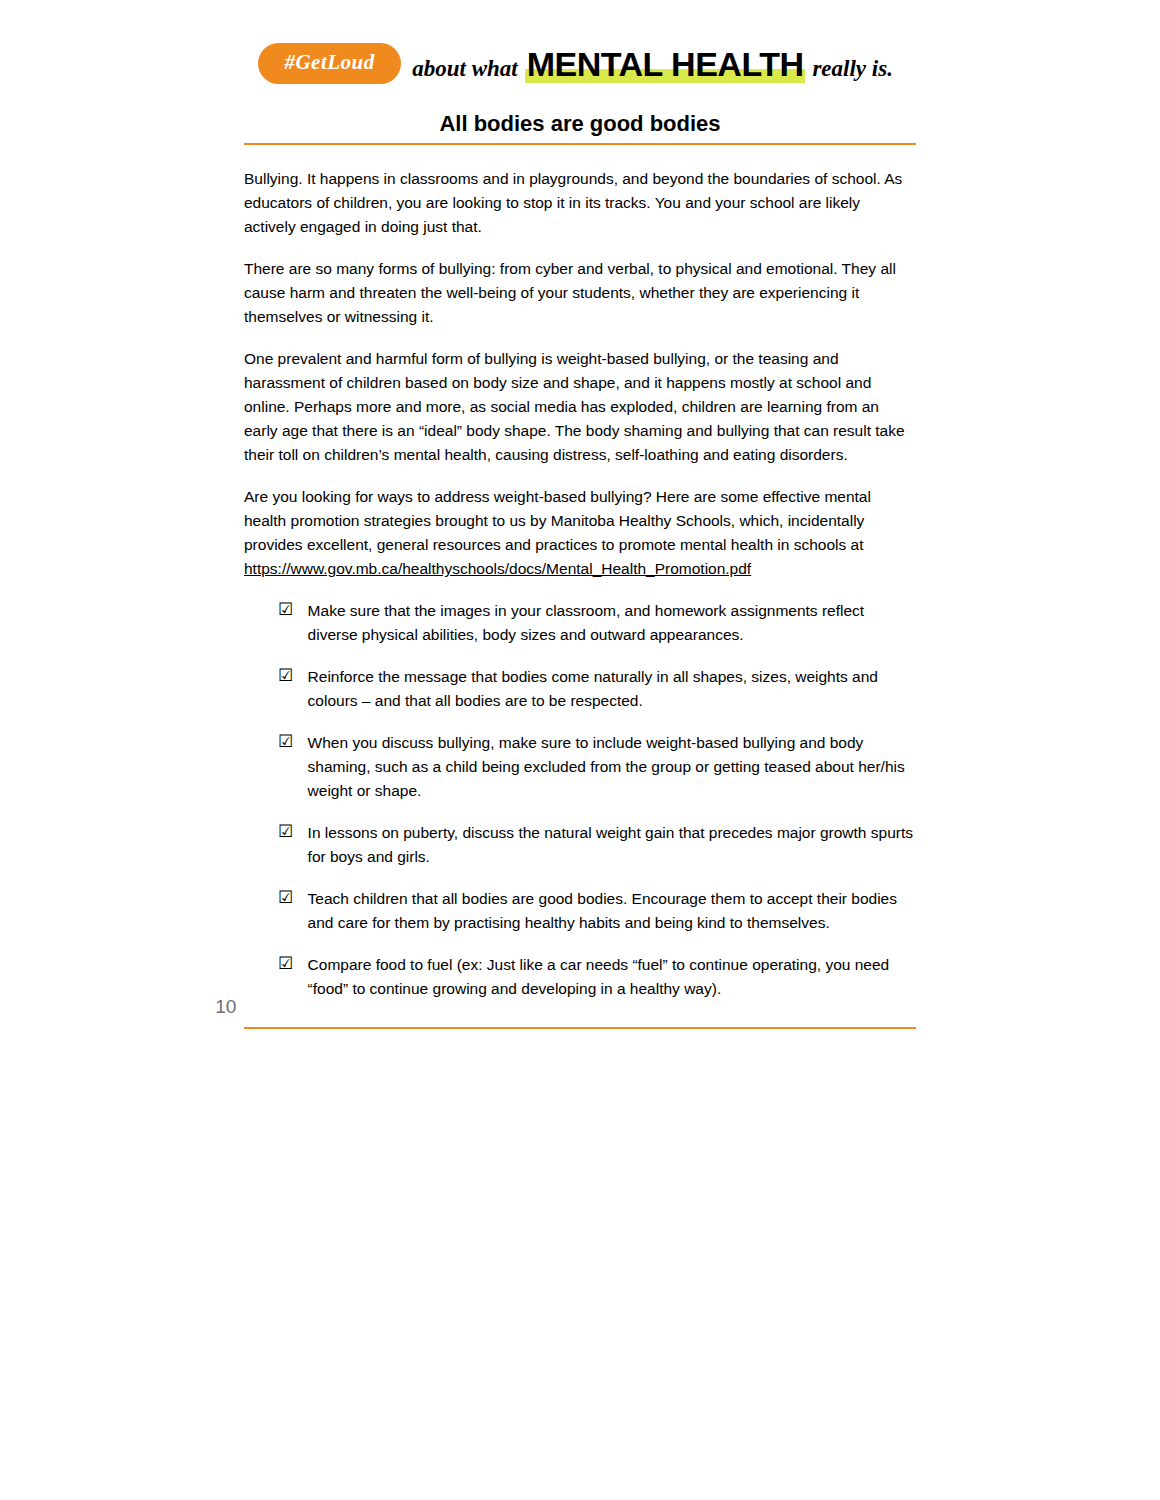#GetLoud about what MENTAL HEALTH really is.
All bodies are good bodies
Bullying. It happens in classrooms and in playgrounds, and beyond the boundaries of school. As educators of children, you are looking to stop it in its tracks. You and your school are likely actively engaged in doing just that.
There are so many forms of bullying: from cyber and verbal, to physical and emotional. They all cause harm and threaten the well-being of your students, whether they are experiencing it themselves or witnessing it.
One prevalent and harmful form of bullying is weight-based bullying, or the teasing and harassment of children based on body size and shape, and it happens mostly at school and online. Perhaps more and more, as social media has exploded, children are learning from an early age that there is an “ideal” body shape. The body shaming and bullying that can result take their toll on children’s mental health, causing distress, self-loathing and eating disorders.
Are you looking for ways to address weight-based bullying? Here are some effective mental health promotion strategies brought to us by Manitoba Healthy Schools, which, incidentally provides excellent, general resources and practices to promote mental health in schools at https://www.gov.mb.ca/healthyschools/docs/Mental_Health_Promotion.pdf
Make sure that the images in your classroom, and homework assignments reflect diverse physical abilities, body sizes and outward appearances.
Reinforce the message that bodies come naturally in all shapes, sizes, weights and colours – and that all bodies are to be respected.
When you discuss bullying, make sure to include weight-based bullying and body shaming, such as a child being excluded from the group or getting teased about her/his weight or shape.
In lessons on puberty, discuss the natural weight gain that precedes major growth spurts for boys and girls.
Teach children that all bodies are good bodies. Encourage them to accept their bodies and care for them by practising healthy habits and being kind to themselves.
Compare food to fuel (ex: Just like a car needs “fuel” to continue operating, you need “food” to continue growing and developing in a healthy way).
10